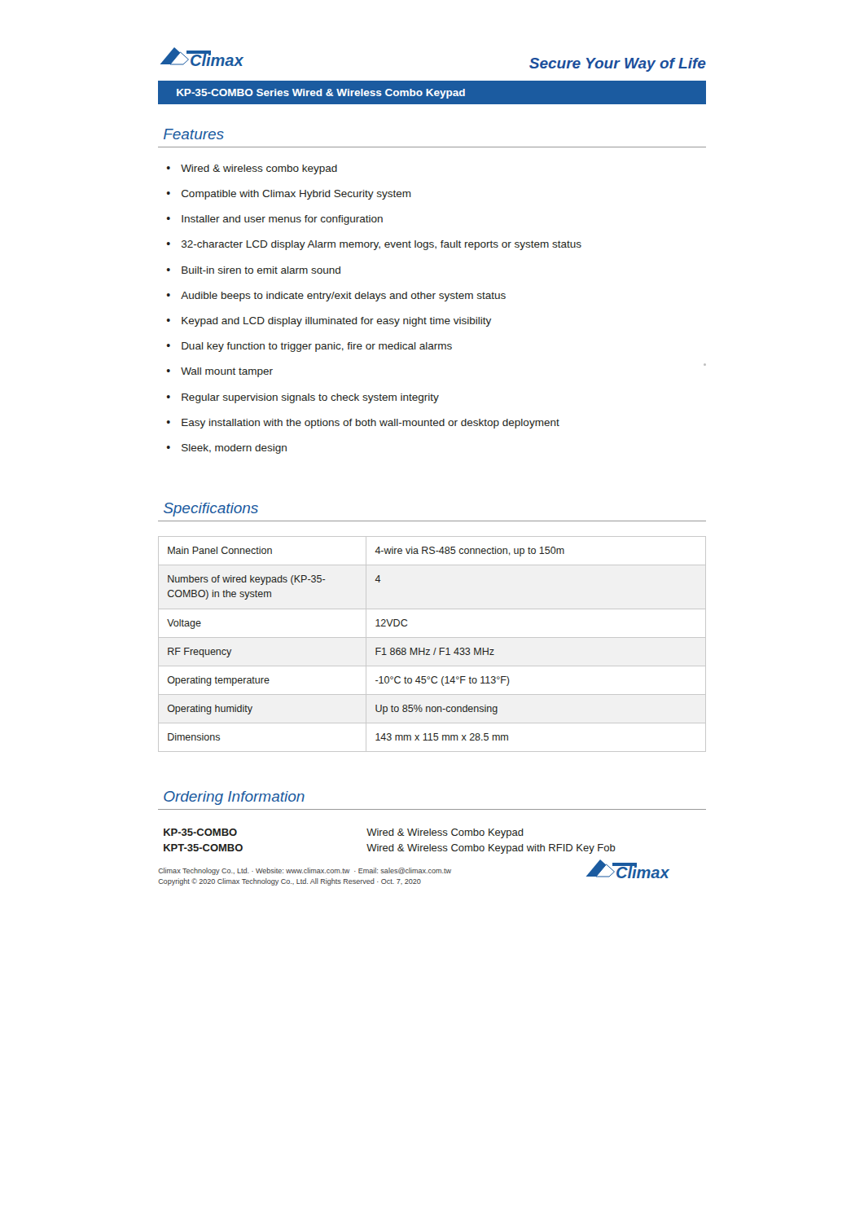Climax
Secure Your Way of Life
KP-35-COMBO Series Wired & Wireless Combo Keypad
Features
Wired & wireless combo keypad
Compatible with Climax Hybrid Security system
Installer and user menus for configuration
32-character LCD display Alarm memory, event logs, fault reports or system status
Built-in siren to emit alarm sound
Audible beeps to indicate entry/exit delays and other system status
Keypad and LCD display illuminated for easy night time visibility
Dual key function to trigger panic, fire or medical alarms
Wall mount tamper
Regular supervision signals to check system integrity
Easy installation with the options of both wall-mounted or desktop deployment
Sleek, modern design
Specifications
| Main Panel Connection | 4-wire via RS-485 connection, up to 150m |
| Numbers of wired keypads (KP-35-COMBO) in the system | 4 |
| Voltage | 12VDC |
| RF Frequency | F1 868 MHz / F1 433 MHz |
| Operating temperature | -10°C to 45°C (14°F to 113°F) |
| Operating humidity | Up to 85% non-condensing |
| Dimensions | 143 mm x 115 mm x 28.5 mm |
Ordering Information
| KP-35-COMBO | Wired & Wireless Combo Keypad |
| KPT-35-COMBO | Wired & Wireless Combo Keypad with RFID Key Fob |
Climax Technology Co., Ltd. · Website: www.climax.com.tw · Email: sales@climax.com.tw
Copyright © 2020 Climax Technology Co., Ltd. All Rights Reserved · Oct. 7, 2020
Climax